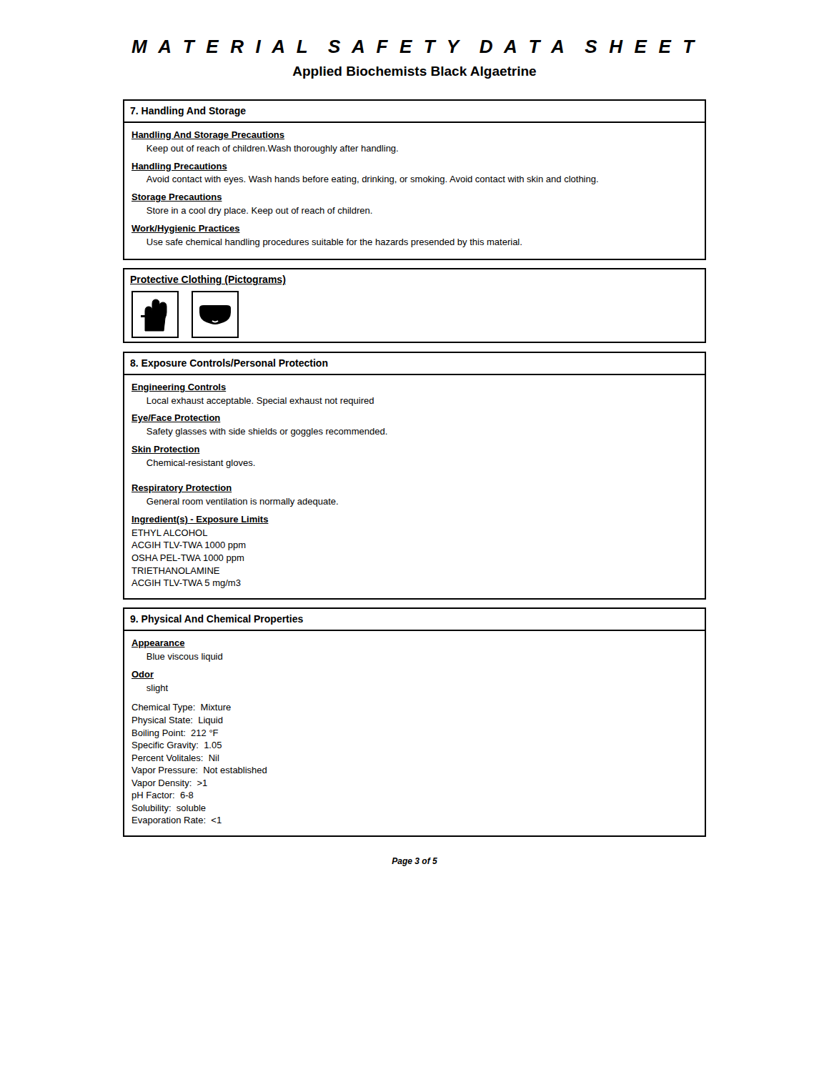M A T E R I A L S A F E T Y D A T A S H E E T
Applied Biochemists Black Algaetrine
7. Handling And Storage
Handling And Storage Precautions
Keep out of reach of children.Wash thoroughly after handling.
Handling Precautions
Avoid contact with eyes. Wash hands before eating, drinking, or smoking. Avoid contact with skin and clothing.
Storage Precautions
Store in a cool dry place. Keep out of reach of children.
Work/Hygienic Practices
Use safe chemical handling procedures suitable for the hazards presended by this material.
Protective Clothing (Pictograms)
8. Exposure Controls/Personal Protection
Engineering Controls
Local exhaust acceptable. Special exhaust not required
Eye/Face Protection
Safety glasses with side shields or goggles recommended.
Skin Protection
Chemical-resistant gloves.
Respiratory Protection
General room ventilation is normally adequate.
Ingredient(s) - Exposure Limits
ETHYL ALCOHOL
ACGIH TLV-TWA 1000 ppm
OSHA PEL-TWA 1000 ppm
TRIETHANOLAMINE
ACGIH TLV-TWA 5 mg/m3
9. Physical And Chemical Properties
Appearance
Blue viscous liquid
Odor
slight
Chemical Type: Mixture
Physical State: Liquid
Boiling Point: 212 °F
Specific Gravity: 1.05
Percent Volitales: Nil
Vapor Pressure: Not established
Vapor Density: >1
pH Factor: 6-8
Solubility: soluble
Evaporation Rate: <1
Page 3 of 5